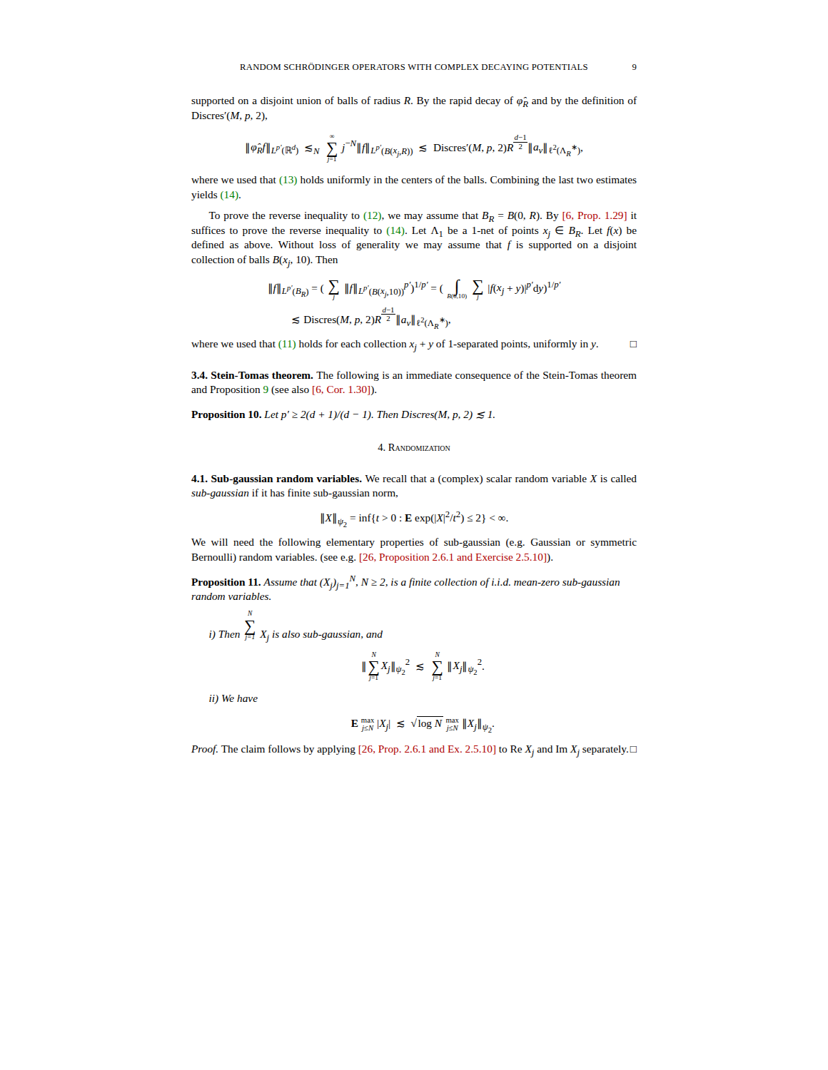RANDOM SCHRÖDINGER OPERATORS WITH COMPLEX DECAYING POTENTIALS 9
supported on a disjoint union of balls of radius R. By the rapid decay of φ̂R and by the definition of Discres′(M, p, 2),
∥φ̂Rf∥Lp′(ℝd) ≲N ∞∑j=1 j−N∥f∥Lp′(B(xj,R)) ≲ Discres′(M, p, 2)Rd−12∥aν∥ℓ2(ΛR∗),
where we used that (13) holds uniformly in the centers of the balls. Combining the last two estimates yields (14).
To prove the reverse inequality to (12), we may assume that BR = B(0, R). By [6, Prop. 1.29] it suffices to prove the reverse inequality to (14). Let Λ1 be a 1-net of points xj ∈ BR. Let f(x) be defined as above. Without loss of generality we may assume that f is supported on a disjoint collection of balls B(xj, 10). Then
∥f∥Lp′(BR) = ( ∑j ∥f∥Lp′(B(xj,10))p′)1/p′ = ( ∫B(0,10) ∑j |f(xj + y)|p′dy)1/p′
≲ Discres(M, p, 2)Rd−12∥aν∥ℓ2(ΛR∗),
where we used that (11) holds for each collection xj + y of 1-separated points, uniformly in y. □
3.4. Stein-Tomas theorem. The following is an immediate consequence of the Stein-Tomas theorem and Proposition 9 (see also [6, Cor. 1.30]).
Proposition 10. Let p′ ≥ 2(d + 1)/(d − 1). Then Discres(M, p, 2) ≲ 1.
4. Randomization
4.1. Sub-gaussian random variables. We recall that a (complex) scalar random variable X is called sub-gaussian if it has finite sub-gaussian norm,
∥X∥ψ2 = inf{t > 0 : E exp(|X|2/t2) ≤ 2} < ∞.
We will need the following elementary properties of sub-gaussian (e.g. Gaussian or symmetric Bernoulli) random variables. (see e.g. [26, Proposition 2.6.1 and Exercise 2.5.10]).
Proposition 11. Assume that (Xj)j=1N, N ≥ 2, is a finite collection of i.i.d. mean-zero sub-gaussian random variables.
i) Then N∑j=1 Xj is also sub-gaussian, and
∥N∑j=1 Xj∥ψ22 ≲ N∑j=1 ∥Xj∥ψ22.
ii) We have
E max j≤N |Xj| ≲ √log N max j≤N ∥Xj∥ψ2.
Proof. The claim follows by applying [26, Prop. 2.6.1 and Ex. 2.5.10] to Re Xj and Im Xj separately. □